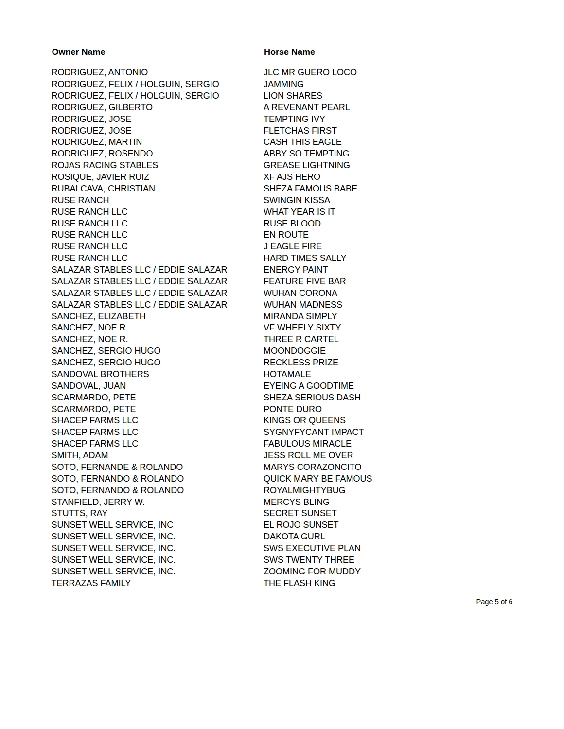| Owner Name | Horse Name |
| --- | --- |
| RODRIGUEZ, ANTONIO | JLC MR GUERO LOCO |
| RODRIGUEZ, FELIX / HOLGUIN, SERGIO | JAMMING |
| RODRIGUEZ, FELIX / HOLGUIN, SERGIO | LION SHARES |
| RODRIGUEZ, GILBERTO | A REVENANT PEARL |
| RODRIGUEZ, JOSE | TEMPTING IVY |
| RODRIGUEZ, JOSE | FLETCHAS FIRST |
| RODRIGUEZ, MARTIN | CASH THIS EAGLE |
| RODRIGUEZ, ROSENDO | ABBY SO TEMPTING |
| ROJAS RACING STABLES | GREASE LIGHTNING |
| ROSIQUE, JAVIER RUIZ | XF AJS HERO |
| RUBALCAVA, CHRISTIAN | SHEZA FAMOUS BABE |
| RUSE RANCH | SWINGIN KISSA |
| RUSE RANCH LLC | WHAT YEAR IS IT |
| RUSE RANCH LLC | RUSE BLOOD |
| RUSE RANCH LLC | EN ROUTE |
| RUSE RANCH LLC | J EAGLE FIRE |
| RUSE RANCH LLC | HARD TIMES SALLY |
| SALAZAR STABLES LLC / EDDIE SALAZAR | ENERGY PAINT |
| SALAZAR STABLES LLC / EDDIE SALAZAR | FEATURE FIVE BAR |
| SALAZAR STABLES LLC / EDDIE SALAZAR | WUHAN CORONA |
| SALAZAR STABLES LLC / EDDIE SALAZAR | WUHAN MADNESS |
| SANCHEZ, ELIZABETH | MIRANDA SIMPLY |
| SANCHEZ, NOE R. | VF WHEELY SIXTY |
| SANCHEZ, NOE R. | THREE R CARTEL |
| SANCHEZ, SERGIO HUGO | MOONDOGGIE |
| SANCHEZ, SERGIO HUGO | RECKLESS PRIZE |
| SANDOVAL BROTHERS | HOTAMALE |
| SANDOVAL, JUAN | EYEING A GOODTIME |
| SCARMARDO, PETE | SHEZA SERIOUS DASH |
| SCARMARDO, PETE | PONTE DURO |
| SHACEP FARMS LLC | KINGS OR QUEENS |
| SHACEP FARMS LLC | SYGNYFYCANT IMPACT |
| SHACEP FARMS LLC | FABULOUS MIRACLE |
| SMITH, ADAM | JESS ROLL ME OVER |
| SOTO, FERNANDE & ROLANDO | MARYS CORAZONCITO |
| SOTO, FERNANDO & ROLANDO | QUICK MARY BE FAMOUS |
| SOTO, FERNANDO & ROLANDO | ROYALMIGHTYBUG |
| STANFIELD, JERRY W. | MERCYS BLING |
| STUTTS, RAY | SECRET SUNSET |
| SUNSET WELL SERVICE, INC | EL ROJO SUNSET |
| SUNSET WELL SERVICE, INC. | DAKOTA GURL |
| SUNSET WELL SERVICE, INC. | SWS EXECUTIVE PLAN |
| SUNSET WELL SERVICE, INC. | SWS TWENTY THREE |
| SUNSET WELL SERVICE, INC. | ZOOMING FOR MUDDY |
| TERRAZAS FAMILY | THE FLASH KING |
Page 5 of 6